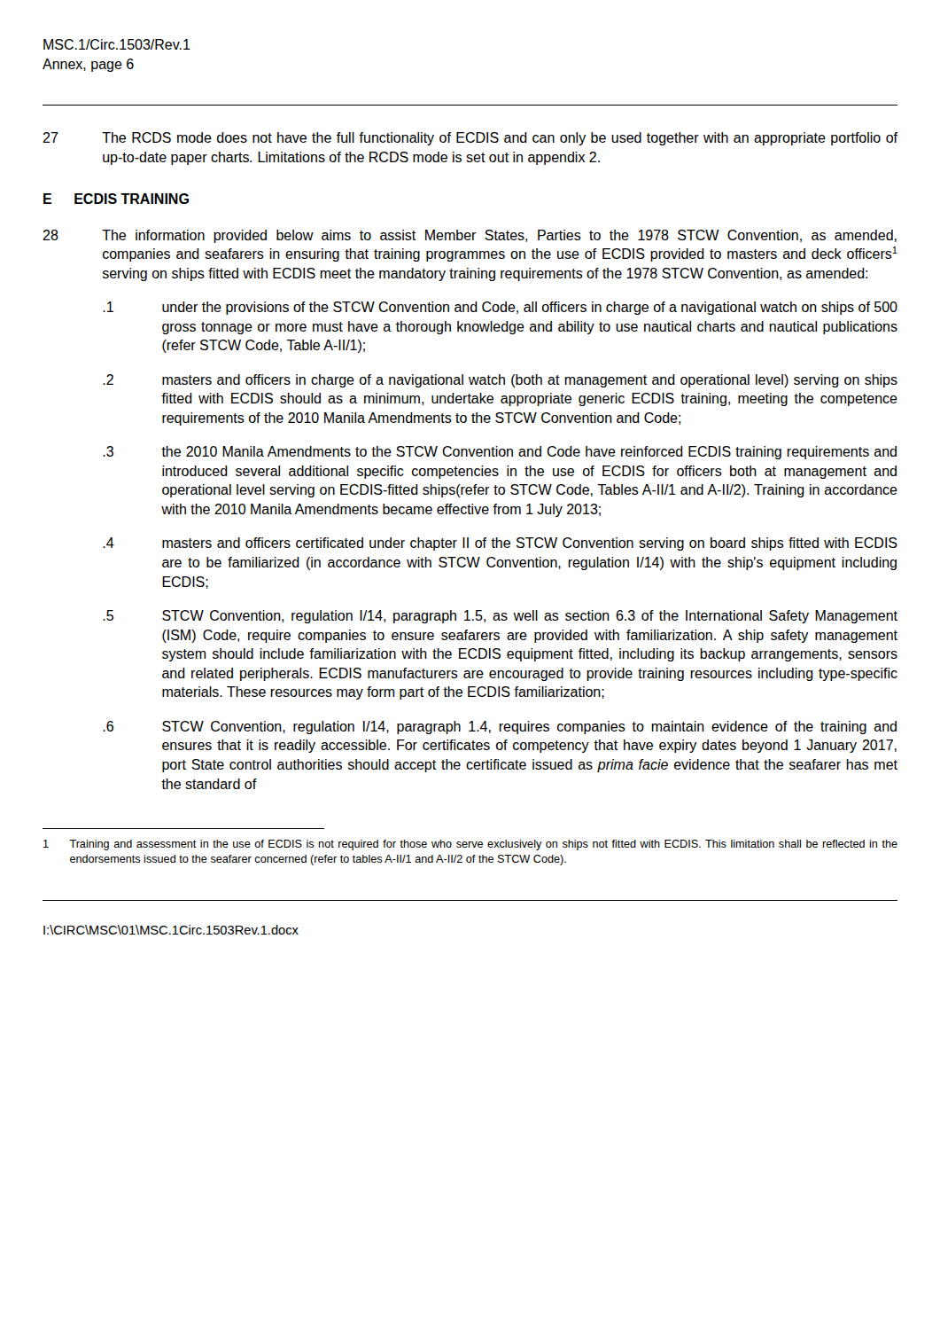MSC.1/Circ.1503/Rev.1
Annex, page 6
27
The RCDS mode does not have the full functionality of ECDIS and can only be used together with an appropriate portfolio of up-to-date paper charts. Limitations of the RCDS mode is set out in appendix 2.
EECDIS TRAINING
28
The information provided below aims to assist Member States, Parties to the 1978 STCW Convention, as amended, companies and seafarers in ensuring that training programmes on the use of ECDIS provided to masters and deck officers1 serving on ships fitted with ECDIS meet the mandatory training requirements of the 1978 STCW Convention, as amended:
.1 under the provisions of the STCW Convention and Code, all officers in charge of a navigational watch on ships of 500 gross tonnage or more must have a thorough knowledge and ability to use nautical charts and nautical publications (refer STCW Code, Table A-II/1);
.2 masters and officers in charge of a navigational watch (both at management and operational level) serving on ships fitted with ECDIS should as a minimum, undertake appropriate generic ECDIS training, meeting the competence requirements of the 2010 Manila Amendments to the STCW Convention and Code;
.3 the 2010 Manila Amendments to the STCW Convention and Code have reinforced ECDIS training requirements and introduced several additional specific competencies in the use of ECDIS for officers both at management and operational level serving on ECDIS-fitted ships(refer to STCW Code, Tables A-II/1 and A-II/2). Training in accordance with the 2010 Manila Amendments became effective from 1 July 2013;
.4 masters and officers certificated under chapter II of the STCW Convention serving on board ships fitted with ECDIS are to be familiarized (in accordance with STCW Convention, regulation I/14) with the ship's equipment including ECDIS;
.5 STCW Convention, regulation I/14, paragraph 1.5, as well as section 6.3 of the International Safety Management (ISM) Code, require companies to ensure seafarers are provided with familiarization. A ship safety management system should include familiarization with the ECDIS equipment fitted, including its backup arrangements, sensors and related peripherals. ECDIS manufacturers are encouraged to provide training resources including type-specific materials. These resources may form part of the ECDIS familiarization;
.6 STCW Convention, regulation I/14, paragraph 1.4, requires companies to maintain evidence of the training and ensures that it is readily accessible. For certificates of competency that have expiry dates beyond 1 January 2017, port State control authorities should accept the certificate issued as prima facie evidence that the seafarer has met the standard of
1
Training and assessment in the use of ECDIS is not required for those who serve exclusively on ships not fitted with ECDIS. This limitation shall be reflected in the endorsements issued to the seafarer concerned (refer to tables A-II/1 and A-II/2 of the STCW Code).
I:\CIRC\MSC\01\MSC.1Circ.1503Rev.1.docx